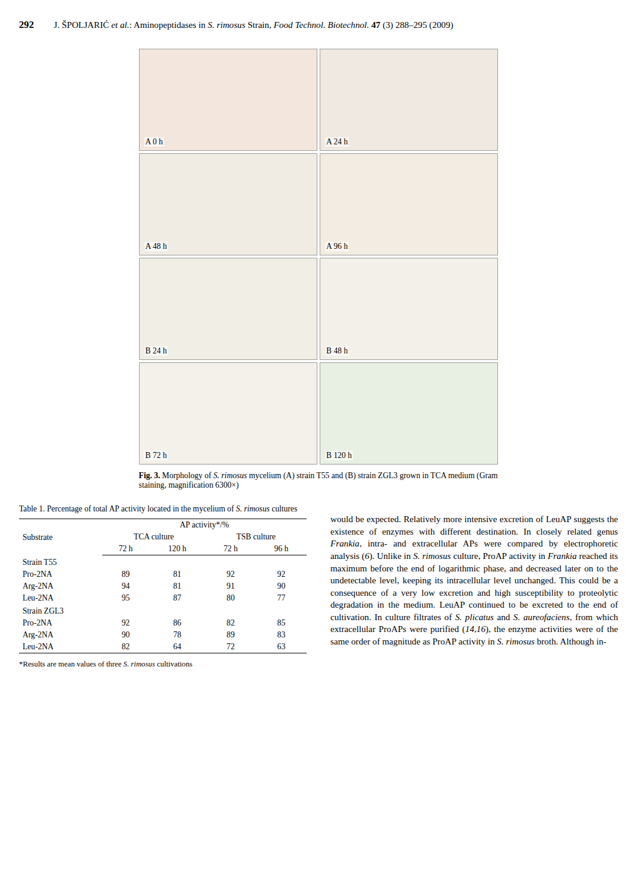292 J. ŠPOLJARIĆ et al.: Aminopeptidases in S. rimosus Strain, Food Technol. Biotechnol. 47 (3) 288–295 (2009)
A 0 h
A 24 h
A 48 h
A 96 h
B 24 h
B 48 h
B 72 h
B 120 h
Fig. 3. Morphology of S. rimosus mycelium (A) strain T55 and (B) strain ZGL3 grown in TCA medium (Gram staining, magnification 6300×)
Table 1. Percentage of total AP activity located in the mycelium of S. rimosus cultures
| Substrate | AP activity*/% |
| --- | --- |
| TCA culture | TSB culture |
| 72 h | 120 h | 72 h | 96 h |
| Strain T55 |
| Pro-2NA | 89 | 81 | 92 | 92 |
| Arg-2NA | 94 | 81 | 91 | 90 |
| Leu-2NA | 95 | 87 | 80 | 77 |
| Strain ZGL3 |
| Pro-2NA | 92 | 86 | 82 | 85 |
| Arg-2NA | 90 | 78 | 89 | 83 |
| Leu-2NA | 82 | 64 | 72 | 63 |
*Results are mean values of three S. rimosus cultivations
would be expected. Relatively more intensive excretion of LeuAP suggests the existence of enzymes with different destination. In closely related genus Frankia, intra- and extracellular APs were compared by electrophoretic analysis (6). Unlike in S. rimosus culture, ProAP activity in Frankia reached its maximum before the end of logarithmic phase, and decreased later on to the undetectable level, keeping its intracellular level unchanged. This could be a consequence of a very low excretion and high susceptibility to proteolytic degradation in the medium. LeuAP continued to be excreted to the end of cultivation. In culture filtrates of S. plicatus and S. aureofaciens, from which extracellular ProAPs were purified (14,16), the enzyme activities were of the same order of magnitude as ProAP activity in S. rimosus broth. Although in-